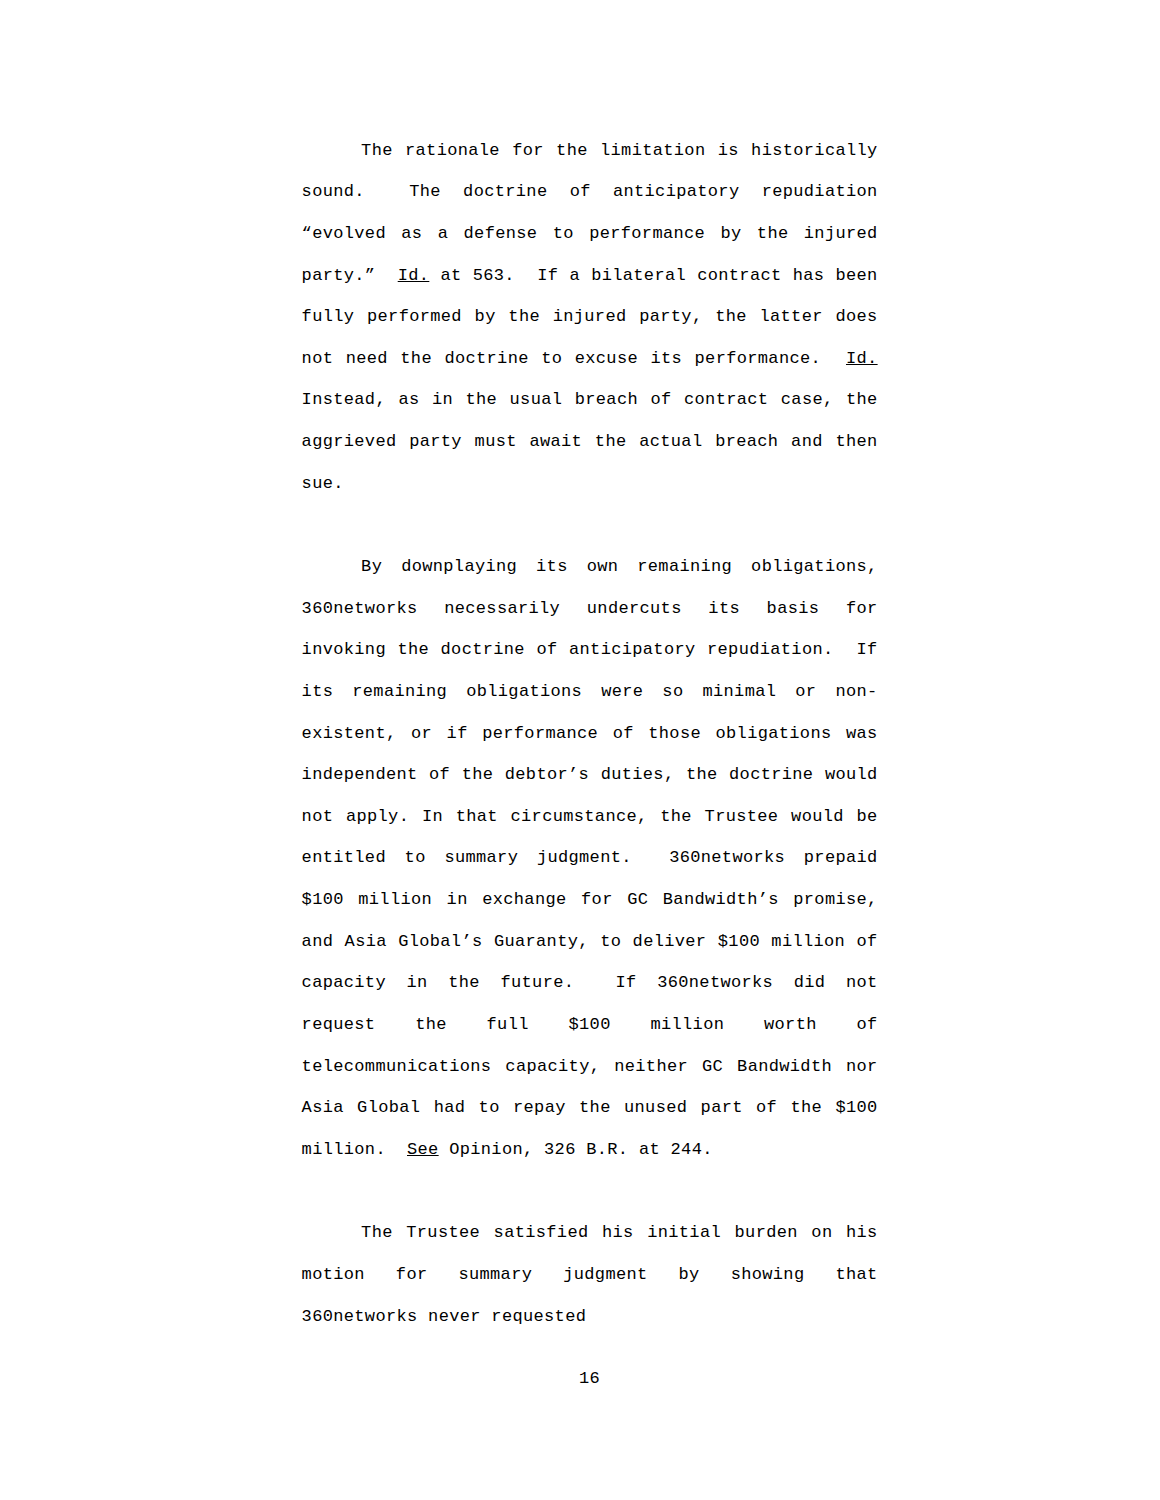The rationale for the limitation is historically sound. The doctrine of anticipatory repudiation “evolved as a defense to performance by the injured party.” Id. at 563. If a bilateral contract has been fully performed by the injured party, the latter does not need the doctrine to excuse its performance. Id. Instead, as in the usual breach of contract case, the aggrieved party must await the actual breach and then sue.
By downplaying its own remaining obligations, 360networks necessarily undercuts its basis for invoking the doctrine of anticipatory repudiation. If its remaining obligations were so minimal or non-existent, or if performance of those obligations was independent of the debtor’s duties, the doctrine would not apply. In that circumstance, the Trustee would be entitled to summary judgment. 360networks prepaid $100 million in exchange for GC Bandwidth’s promise, and Asia Global’s Guaranty, to deliver $100 million of capacity in the future. If 360networks did not request the full $100 million worth of telecommunications capacity, neither GC Bandwidth nor Asia Global had to repay the unused part of the $100 million. See Opinion, 326 B.R. at 244.
The Trustee satisfied his initial burden on his motion for summary judgment by showing that 360networks never requested
16